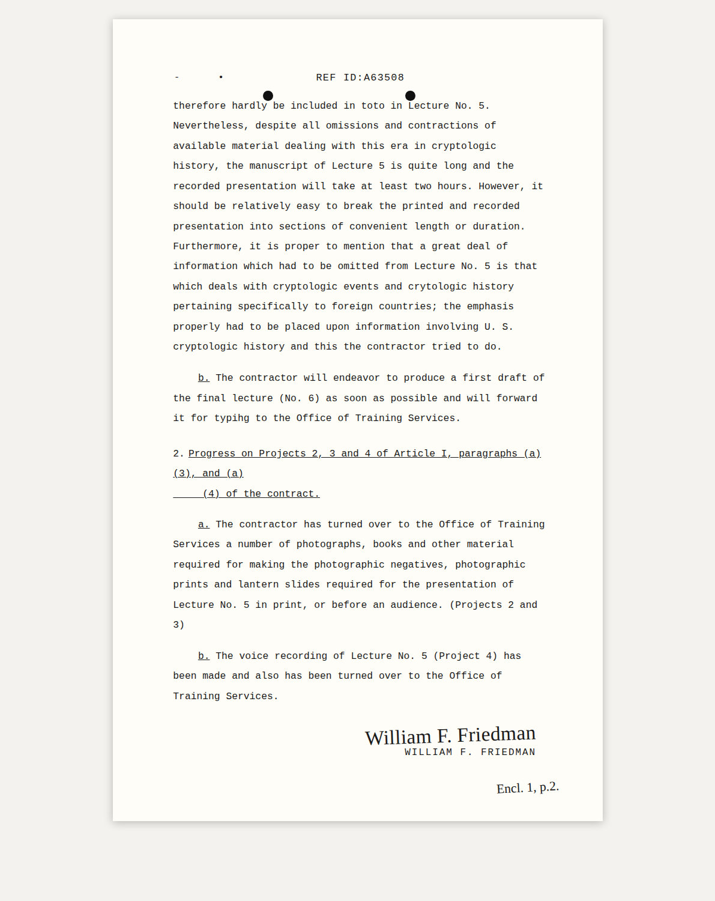- •
REF ID:A63508
therefore hardly be included in toto in Lecture No. 5. Nevertheless, despite all omissions and contractions of available material dealing with this era in cryptologic history, the manuscript of Lecture 5 is quite long and the recorded presentation will take at least two hours. However, it should be relatively easy to break the printed and recorded presentation into sections of convenient length or duration. Furthermore, it is proper to mention that a great deal of information which had to be omitted from Lecture No. 5 is that which deals with cryptologic events and crytologic history pertaining specifically to foreign countries; the emphasis properly had to be placed upon information involving U. S. cryptologic history and this the contractor tried to do.
b. The contractor will endeavor to produce a first draft of the final lecture (No. 6) as soon as possible and will forward it for typihg to the Office of Training Services.
2. Progress on Projects 2, 3 and 4 of Article I, paragraphs (a)(3), and (a)
(4) of the contract.
a. The contractor has turned over to the Office of Training Services a number of photographs, books and other material required for making the photographic negatives, photographic prints and lantern slides required for the presentation of Lecture No. 5 in print, or before an audience. (Projects 2 and 3)
b. The voice recording of Lecture No. 5 (Project 4) has been made and also has been turned over to the Office of Training Services.
William F. Friedman WILLIAM F. FRIEDMAN
Encl. 1, p.2.